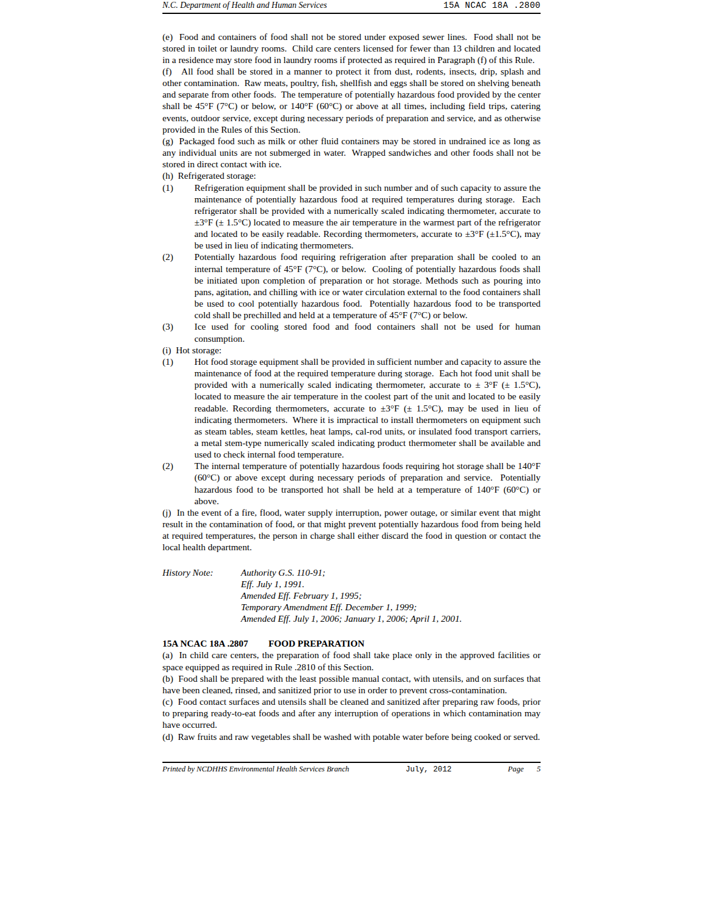N.C. Department of Health and Human Services 15A NCAC 18A .2800
(e) Food and containers of food shall not be stored under exposed sewer lines. Food shall not be stored in toilet or laundry rooms. Child care centers licensed for fewer than 13 children and located in a residence may store food in laundry rooms if protected as required in Paragraph (f) of this Rule.
(f) All food shall be stored in a manner to protect it from dust, rodents, insects, drip, splash and other contamination. Raw meats, poultry, fish, shellfish and eggs shall be stored on shelving beneath and separate from other foods. The temperature of potentially hazardous food provided by the center shall be 45°F (7°C) or below, or 140°F (60°C) or above at all times, including field trips, catering events, outdoor service, except during necessary periods of preparation and service, and as otherwise provided in the Rules of this Section.
(g) Packaged food such as milk or other fluid containers may be stored in undrained ice as long as any individual units are not submerged in water. Wrapped sandwiches and other foods shall not be stored in direct contact with ice.
(h) Refrigerated storage:
| (1) | Refrigeration equipment shall be provided in such number and of such capacity to assure the maintenance of potentially hazardous food at required temperatures during storage. Each refrigerator shall be provided with a numerically scaled indicating thermometer, accurate to ±3°F (± 1.5°C) located to measure the air temperature in the warmest part of the refrigerator and located to be easily readable. Recording thermometers, accurate to ±3°F (±1.5°C), may be used in lieu of indicating thermometers. |
| (2) | Potentially hazardous food requiring refrigeration after preparation shall be cooled to an internal temperature of 45°F (7°C), or below. Cooling of potentially hazardous foods shall be initiated upon completion of preparation or hot storage. Methods such as pouring into pans, agitation, and chilling with ice or water circulation external to the food containers shall be used to cool potentially hazardous food. Potentially hazardous food to be transported cold shall be prechilled and held at a temperature of 45°F (7°C) or below. |
| (3) | Ice used for cooling stored food and food containers shall not be used for human consumption. |
(i) Hot storage:
| (1) | Hot food storage equipment shall be provided in sufficient number and capacity to assure the maintenance of food at the required temperature during storage. Each hot food unit shall be provided with a numerically scaled indicating thermometer, accurate to ± 3°F (± 1.5°C), located to measure the air temperature in the coolest part of the unit and located to be easily readable. Recording thermometers, accurate to ±3°F (± 1.5°C), may be used in lieu of indicating thermometers. Where it is impractical to install thermometers on equipment such as steam tables, steam kettles, heat lamps, cal-rod units, or insulated food transport carriers, a metal stem-type numerically scaled indicating product thermometer shall be available and used to check internal food temperature. |
| (2) | The internal temperature of potentially hazardous foods requiring hot storage shall be 140°F (60°C) or above except during necessary periods of preparation and service. Potentially hazardous food to be transported hot shall be held at a temperature of 140°F (60°C) or above. |
(j) In the event of a fire, flood, water supply interruption, power outage, or similar event that might result in the contamination of food, or that might prevent potentially hazardous food from being held at required temperatures, the person in charge shall either discard the food in question or contact the local health department.
| History Note: | Authority G.S. 110-91; |
| | Eff. July 1, 1991. |
| | Amended Eff. February 1, 1995; |
| | Temporary Amendment Eff. December 1, 1999; |
| | Amended Eff. July 1, 2006; January 1, 2006; April 1, 2001. |
15A NCAC 18A .2807 FOOD PREPARATION
(a) In child care centers, the preparation of food shall take place only in the approved facilities or space equipped as required in Rule .2810 of this Section.
(b) Food shall be prepared with the least possible manual contact, with utensils, and on surfaces that have been cleaned, rinsed, and sanitized prior to use in order to prevent cross-contamination.
(c) Food contact surfaces and utensils shall be cleaned and sanitized after preparing raw foods, prior to preparing ready-to-eat foods and after any interruption of operations in which contamination may have occurred.
(d) Raw fruits and raw vegetables shall be washed with potable water before being cooked or served.
Printed by NCDHHS Environmental Health Services Branch July, 2012 Page 5